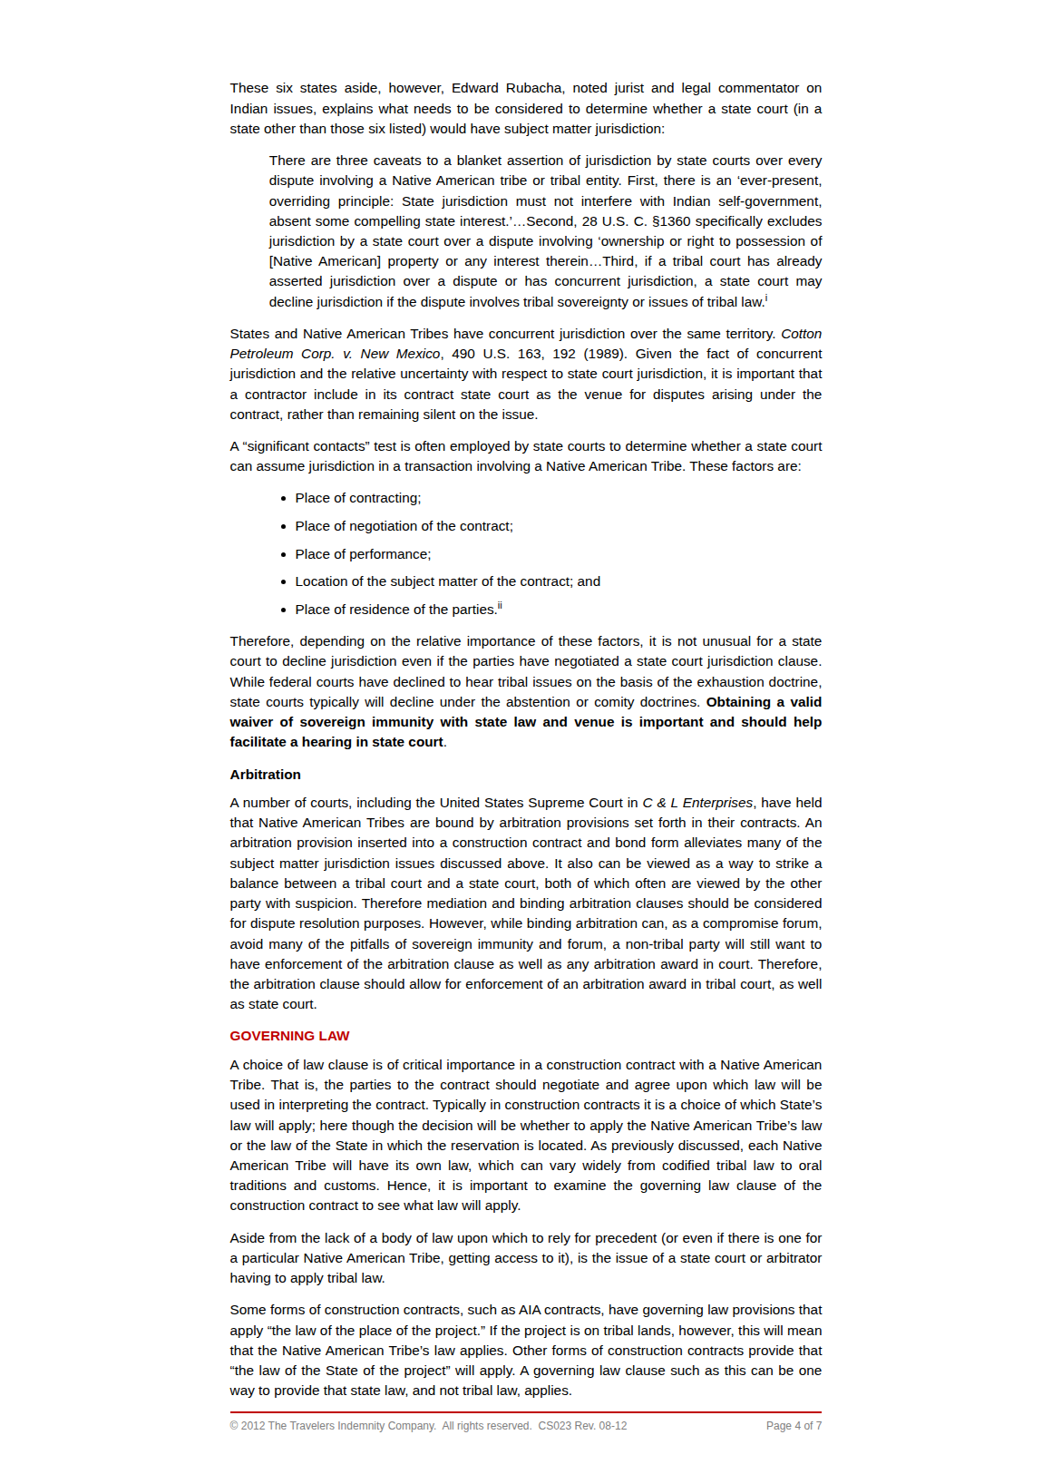These six states aside, however, Edward Rubacha, noted jurist and legal commentator on Indian issues, explains what needs to be considered to determine whether a state court (in a state other than those six listed) would have subject matter jurisdiction:
There are three caveats to a blanket assertion of jurisdiction by state courts over every dispute involving a Native American tribe or tribal entity. First, there is an ‘ever-present, overriding principle: State jurisdiction must not interfere with Indian self-government, absent some compelling state interest.’…Second, 28 U.S. C. §1360 specifically excludes jurisdiction by a state court over a dispute involving ‘ownership or right to possession of [Native American] property or any interest therein…Third, if a tribal court has already asserted jurisdiction over a dispute or has concurrent jurisdiction, a state court may decline jurisdiction if the dispute involves tribal sovereignty or issues of tribal law.i
States and Native American Tribes have concurrent jurisdiction over the same territory. Cotton Petroleum Corp. v. New Mexico, 490 U.S. 163, 192 (1989). Given the fact of concurrent jurisdiction and the relative uncertainty with respect to state court jurisdiction, it is important that a contractor include in its contract state court as the venue for disputes arising under the contract, rather than remaining silent on the issue.
A “significant contacts” test is often employed by state courts to determine whether a state court can assume jurisdiction in a transaction involving a Native American Tribe. These factors are:
Place of contracting;
Place of negotiation of the contract;
Place of performance;
Location of the subject matter of the contract; and
Place of residence of the parties.ii
Therefore, depending on the relative importance of these factors, it is not unusual for a state court to decline jurisdiction even if the parties have negotiated a state court jurisdiction clause. While federal courts have declined to hear tribal issues on the basis of the exhaustion doctrine, state courts typically will decline under the abstention or comity doctrines. Obtaining a valid waiver of sovereign immunity with state law and venue is important and should help facilitate a hearing in state court.
Arbitration
A number of courts, including the United States Supreme Court in C & L Enterprises, have held that Native American Tribes are bound by arbitration provisions set forth in their contracts. An arbitration provision inserted into a construction contract and bond form alleviates many of the subject matter jurisdiction issues discussed above. It also can be viewed as a way to strike a balance between a tribal court and a state court, both of which often are viewed by the other party with suspicion. Therefore mediation and binding arbitration clauses should be considered for dispute resolution purposes. However, while binding arbitration can, as a compromise forum, avoid many of the pitfalls of sovereign immunity and forum, a non-tribal party will still want to have enforcement of the arbitration clause as well as any arbitration award in court. Therefore, the arbitration clause should allow for enforcement of an arbitration award in tribal court, as well as state court.
Governing Law
A choice of law clause is of critical importance in a construction contract with a Native American Tribe. That is, the parties to the contract should negotiate and agree upon which law will be used in interpreting the contract. Typically in construction contracts it is a choice of which State’s law will apply; here though the decision will be whether to apply the Native American Tribe’s law or the law of the State in which the reservation is located. As previously discussed, each Native American Tribe will have its own law, which can vary widely from codified tribal law to oral traditions and customs. Hence, it is important to examine the governing law clause of the construction contract to see what law will apply.
Aside from the lack of a body of law upon which to rely for precedent (or even if there is one for a particular Native American Tribe, getting access to it), is the issue of a state court or arbitrator having to apply tribal law.
Some forms of construction contracts, such as AIA contracts, have governing law provisions that apply “the law of the place of the project.” If the project is on tribal lands, however, this will mean that the Native American Tribe’s law applies. Other forms of construction contracts provide that “the law of the State of the project” will apply. A governing law clause such as this can be one way to provide that state law, and not tribal law, applies.
© 2012 The Travelers Indemnity Company. All rights reserved. CS023 Rev. 08-12 Page 4 of 7